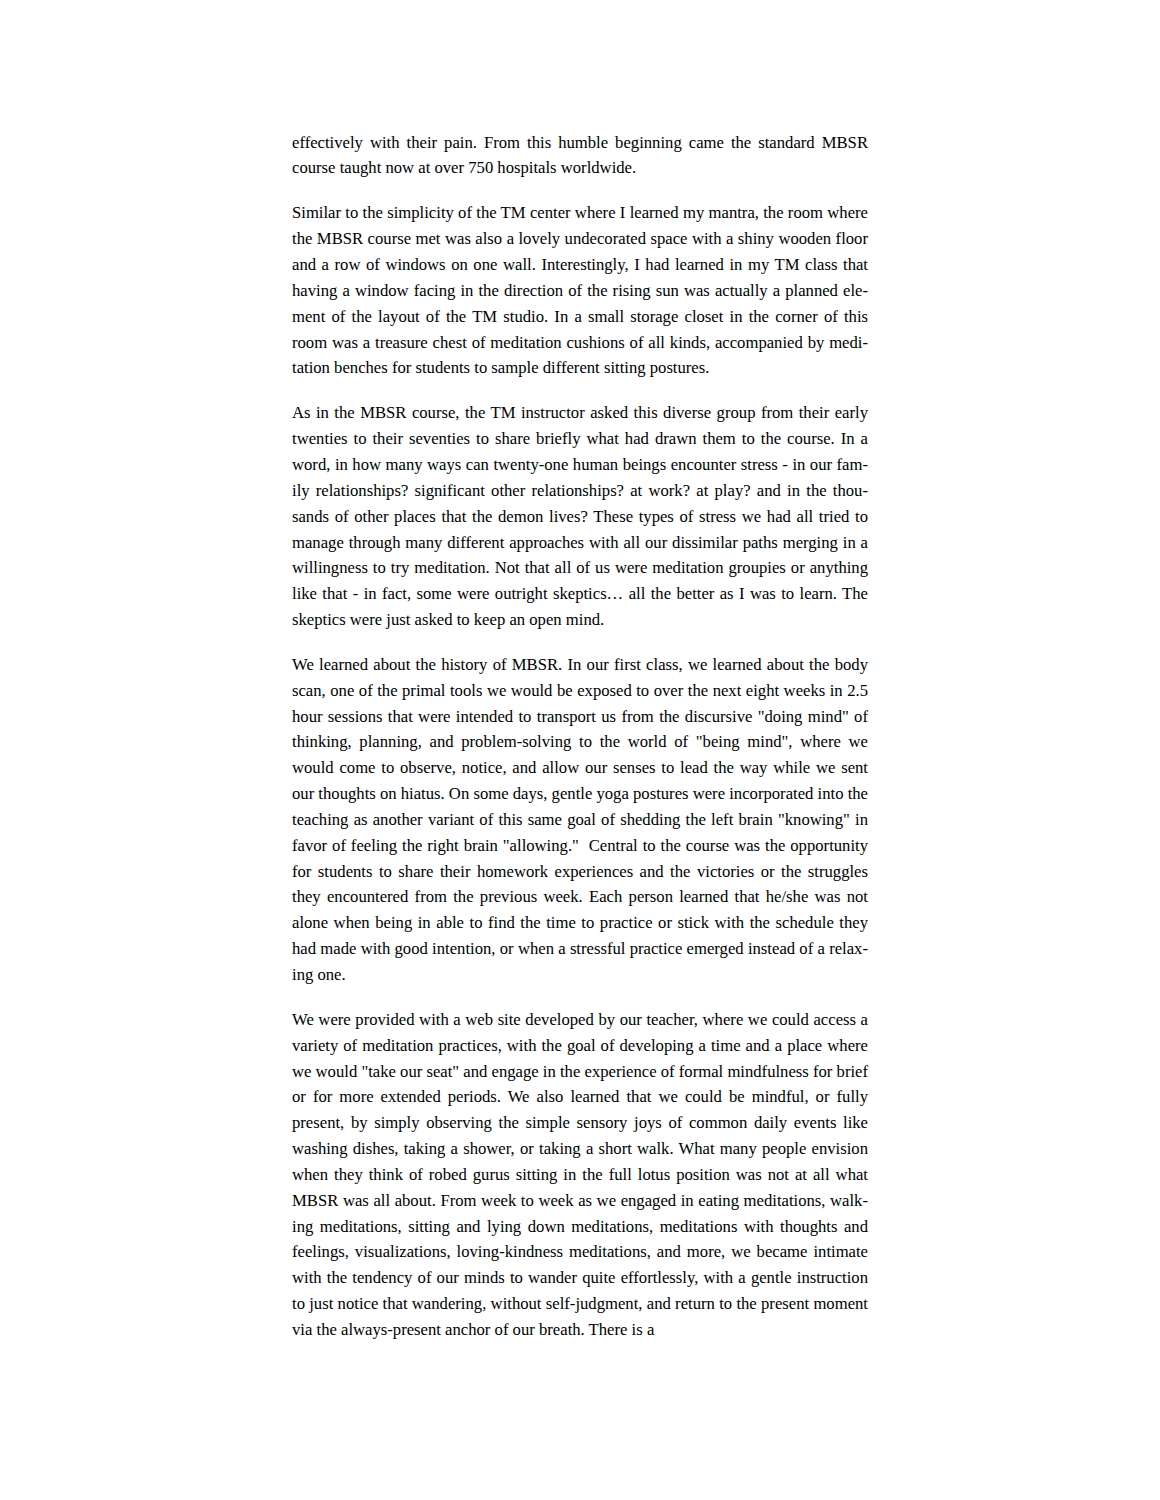effectively with their pain. From this humble beginning came the standard MBSR course taught now at over 750 hospitals worldwide.
Similar to the simplicity of the TM center where I learned my mantra, the room where the MBSR course met was also a lovely undecorated space with a shiny wooden floor and a row of windows on one wall. Interestingly, I had learned in my TM class that having a window facing in the direction of the rising sun was actually a planned element of the layout of the TM studio. In a small storage closet in the corner of this room was a treasure chest of meditation cushions of all kinds, accompanied by meditation benches for students to sample different sitting postures.
As in the MBSR course, the TM instructor asked this diverse group from their early twenties to their seventies to share briefly what had drawn them to the course. In a word, in how many ways can twenty-one human beings encounter stress - in our family relationships? significant other relationships? at work? at play? and in the thousands of other places that the demon lives? These types of stress we had all tried to manage through many different approaches with all our dissimilar paths merging in a willingness to try meditation. Not that all of us were meditation groupies or anything like that - in fact, some were outright skeptics… all the better as I was to learn. The skeptics were just asked to keep an open mind.
We learned about the history of MBSR. In our first class, we learned about the body scan, one of the primal tools we would be exposed to over the next eight weeks in 2.5 hour sessions that were intended to transport us from the discursive "doing mind" of thinking, planning, and problem-solving to the world of "being mind", where we would come to observe, notice, and allow our senses to lead the way while we sent our thoughts on hiatus. On some days, gentle yoga postures were incorporated into the teaching as another variant of this same goal of shedding the left brain "knowing" in favor of feeling the right brain "allowing." Central to the course was the opportunity for students to share their homework experiences and the victories or the struggles they encountered from the previous week. Each person learned that he/she was not alone when being in able to find the time to practice or stick with the schedule they had made with good intention, or when a stressful practice emerged instead of a relaxing one.
We were provided with a web site developed by our teacher, where we could access a variety of meditation practices, with the goal of developing a time and a place where we would "take our seat" and engage in the experience of formal mindfulness for brief or for more extended periods. We also learned that we could be mindful, or fully present, by simply observing the simple sensory joys of common daily events like washing dishes, taking a shower, or taking a short walk. What many people envision when they think of robed gurus sitting in the full lotus position was not at all what MBSR was all about. From week to week as we engaged in eating meditations, walking meditations, sitting and lying down meditations, meditations with thoughts and feelings, visualizations, loving-kindness meditations, and more, we became intimate with the tendency of our minds to wander quite effortlessly, with a gentle instruction to just notice that wandering, without self-judgment, and return to the present moment via the always-present anchor of our breath. There is a